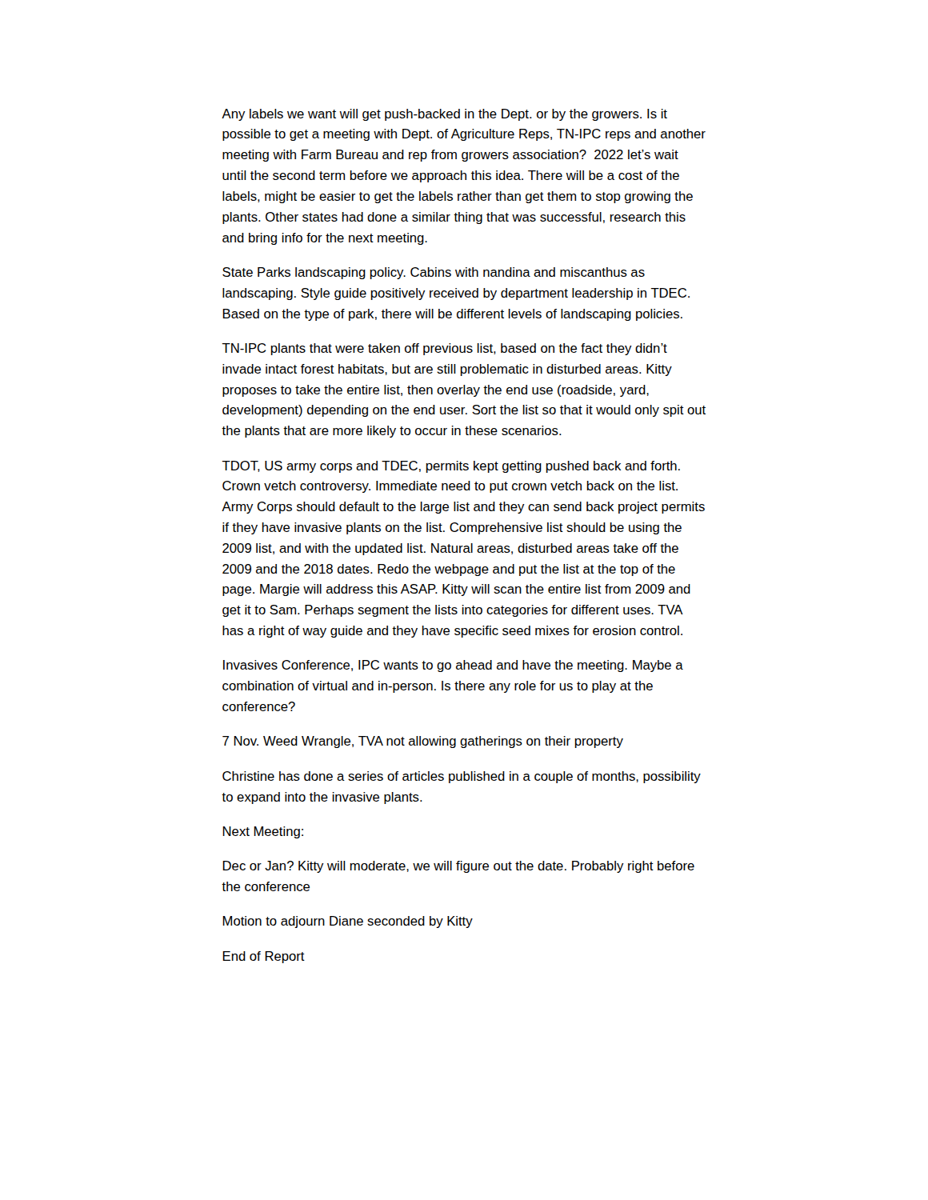Any labels we want will get push-backed in the Dept. or by the growers. Is it possible to get a meeting with Dept. of Agriculture Reps, TN-IPC reps and another meeting with Farm Bureau and rep from growers association? 2022 let’s wait until the second term before we approach this idea. There will be a cost of the labels, might be easier to get the labels rather than get them to stop growing the plants. Other states had done a similar thing that was successful, research this and bring info for the next meeting.
State Parks landscaping policy. Cabins with nandina and miscanthus as landscaping. Style guide positively received by department leadership in TDEC. Based on the type of park, there will be different levels of landscaping policies.
TN-IPC plants that were taken off previous list, based on the fact they didn’t invade intact forest habitats, but are still problematic in disturbed areas. Kitty proposes to take the entire list, then overlay the end use (roadside, yard, development) depending on the end user. Sort the list so that it would only spit out the plants that are more likely to occur in these scenarios.
TDOT, US army corps and TDEC, permits kept getting pushed back and forth. Crown vetch controversy. Immediate need to put crown vetch back on the list. Army Corps should default to the large list and they can send back project permits if they have invasive plants on the list. Comprehensive list should be using the 2009 list, and with the updated list. Natural areas, disturbed areas take off the 2009 and the 2018 dates. Redo the webpage and put the list at the top of the page. Margie will address this ASAP. Kitty will scan the entire list from 2009 and get it to Sam. Perhaps segment the lists into categories for different uses. TVA has a right of way guide and they have specific seed mixes for erosion control.
Invasives Conference, IPC wants to go ahead and have the meeting. Maybe a combination of virtual and in-person. Is there any role for us to play at the conference?
7 Nov. Weed Wrangle, TVA not allowing gatherings on their property
Christine has done a series of articles published in a couple of months, possibility to expand into the invasive plants.
Next Meeting:
Dec or Jan? Kitty will moderate, we will figure out the date. Probably right before the conference
Motion to adjourn Diane seconded by Kitty
End of Report